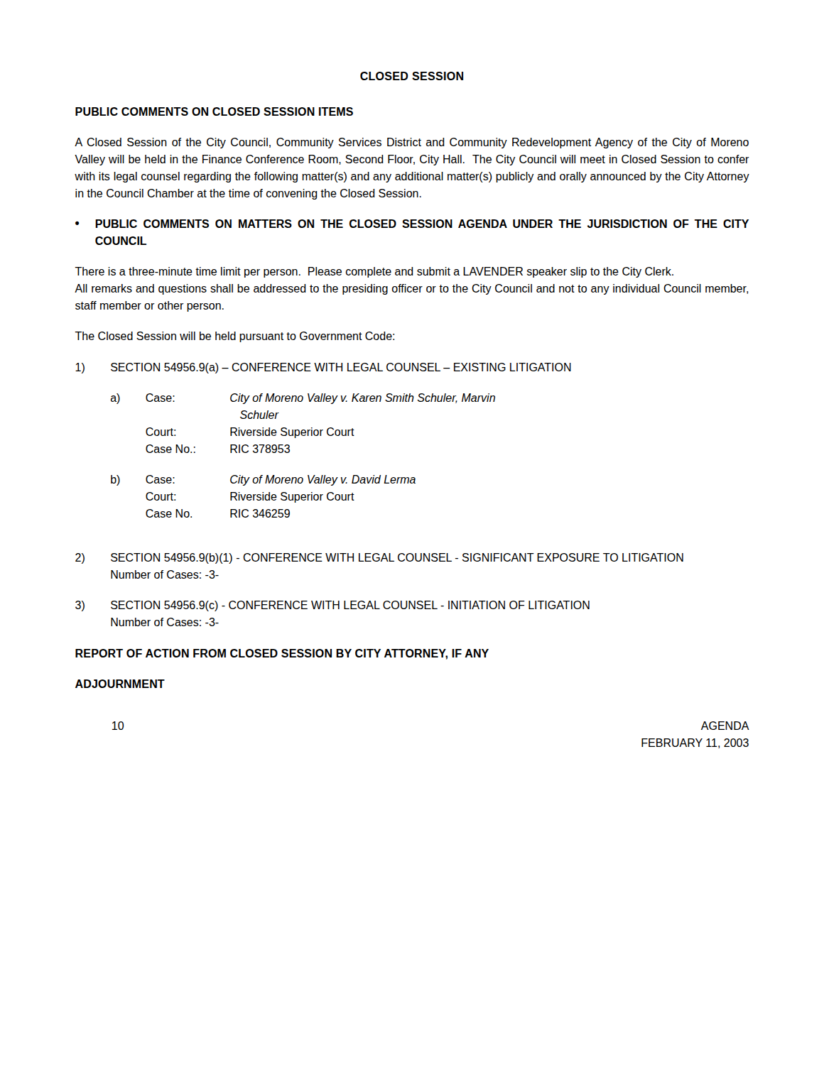CLOSED SESSION
PUBLIC COMMENTS ON CLOSED SESSION ITEMS
A Closed Session of the City Council, Community Services District and Community Redevelopment Agency of the City of Moreno Valley will be held in the Finance Conference Room, Second Floor, City Hall. The City Council will meet in Closed Session to confer with its legal counsel regarding the following matter(s) and any additional matter(s) publicly and orally announced by the City Attorney in the Council Chamber at the time of convening the Closed Session.
• PUBLIC COMMENTS ON MATTERS ON THE CLOSED SESSION AGENDA UNDER THE JURISDICTION OF THE CITY COUNCIL
There is a three-minute time limit per person. Please complete and submit a LAVENDER speaker slip to the City Clerk.
All remarks and questions shall be addressed to the presiding officer or to the City Council and not to any individual Council member, staff member or other person.
The Closed Session will be held pursuant to Government Code:
1)
SECTION 54956.9(a) – CONFERENCE WITH LEGAL COUNSEL – EXISTING LITIGATION
a)
| Case: | City of Moreno Valley v. Karen Smith Schuler, Marvin |
| | Schuler |
| Court: | Riverside Superior Court |
| Case No.: | RIC 378953 |
b)
| Case: | City of Moreno Valley v. David Lerma |
| Court: | Riverside Superior Court |
| Case No. | RIC 346259 |
2)
SECTION 54956.9(b)(1) - CONFERENCE WITH LEGAL COUNSEL - SIGNIFICANT EXPOSURE TO LITIGATION
Number of Cases: -3-
3)
SECTION 54956.9(c) - CONFERENCE WITH LEGAL COUNSEL - INITIATION OF LITIGATION
Number of Cases: -3-
REPORT OF ACTION FROM CLOSED SESSION BY CITY ATTORNEY, IF ANY
ADJOURNMENT
10
AGENDA
FEBRUARY 11, 2003